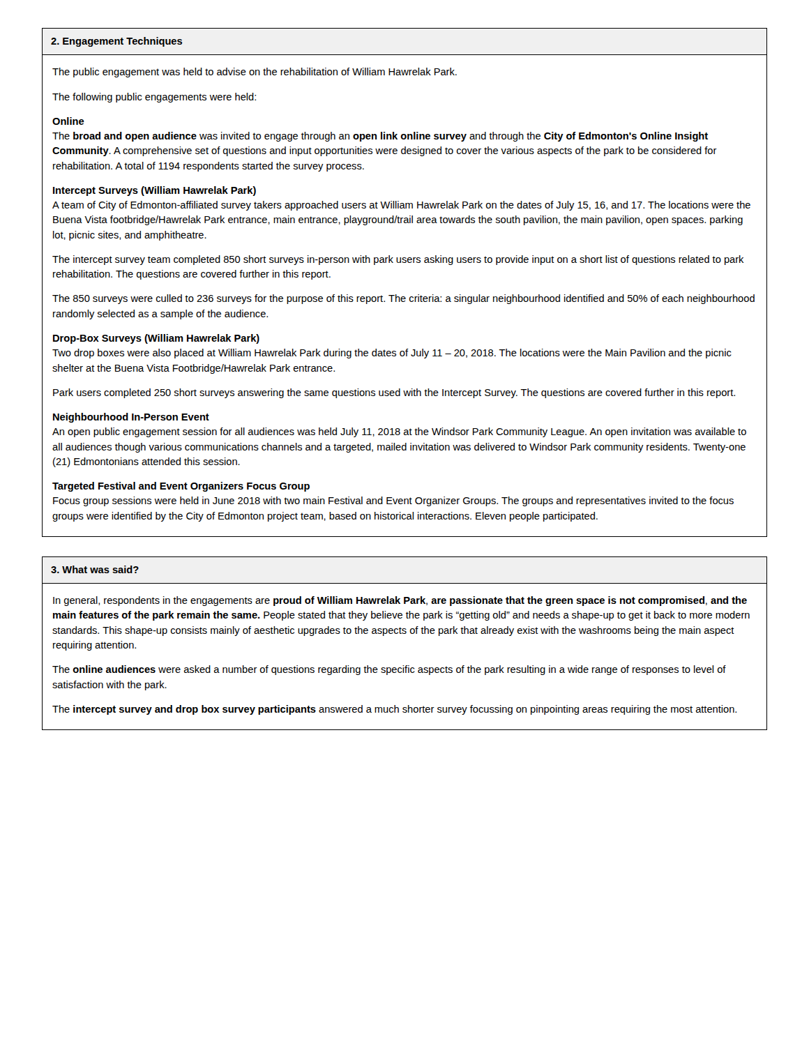2. Engagement Techniques
The public engagement was held to advise on the rehabilitation of William Hawrelak Park.
The following public engagements were held:
Online
The broad and open audience was invited to engage through an open link online survey and through the City of Edmonton's Online Insight Community. A comprehensive set of questions and input opportunities were designed to cover the various aspects of the park to be considered for rehabilitation. A total of 1194 respondents started the survey process.
Intercept Surveys (William Hawrelak Park)
A team of City of Edmonton-affiliated survey takers approached users at William Hawrelak Park on the dates of July 15, 16, and 17. The locations were the Buena Vista footbridge/Hawrelak Park entrance, main entrance, playground/trail area towards the south pavilion, the main pavilion, open spaces. parking lot, picnic sites, and amphitheatre.
The intercept survey team completed 850 short surveys in-person with park users asking users to provide input on a short list of questions related to park rehabilitation. The questions are covered further in this report.
The 850 surveys were culled to 236 surveys for the purpose of this report. The criteria: a singular neighbourhood identified and 50% of each neighbourhood randomly selected as a sample of the audience.
Drop-Box Surveys (William Hawrelak Park)
Two drop boxes were also placed at William Hawrelak Park during the dates of July 11 – 20, 2018. The locations were the Main Pavilion and the picnic shelter at the Buena Vista Footbridge/Hawrelak Park entrance.
Park users completed 250 short surveys answering the same questions used with the Intercept Survey. The questions are covered further in this report.
Neighbourhood In-Person Event
An open public engagement session for all audiences was held July 11, 2018 at the Windsor Park Community League. An open invitation was available to all audiences though various communications channels and a targeted, mailed invitation was delivered to Windsor Park community residents. Twenty-one (21) Edmontonians attended this session.
Targeted Festival and Event Organizers Focus Group
Focus group sessions were held in June 2018 with two main Festival and Event Organizer Groups. The groups and representatives invited to the focus groups were identified by the City of Edmonton project team, based on historical interactions. Eleven people participated.
3. What was said?
In general, respondents in the engagements are proud of William Hawrelak Park, are passionate that the green space is not compromised, and the main features of the park remain the same. People stated that they believe the park is “getting old” and needs a shape-up to get it back to more modern standards. This shape-up consists mainly of aesthetic upgrades to the aspects of the park that already exist with the washrooms being the main aspect requiring attention.
The online audiences were asked a number of questions regarding the specific aspects of the park resulting in a wide range of responses to level of satisfaction with the park.
The intercept survey and drop box survey participants answered a much shorter survey focussing on pinpointing areas requiring the most attention.